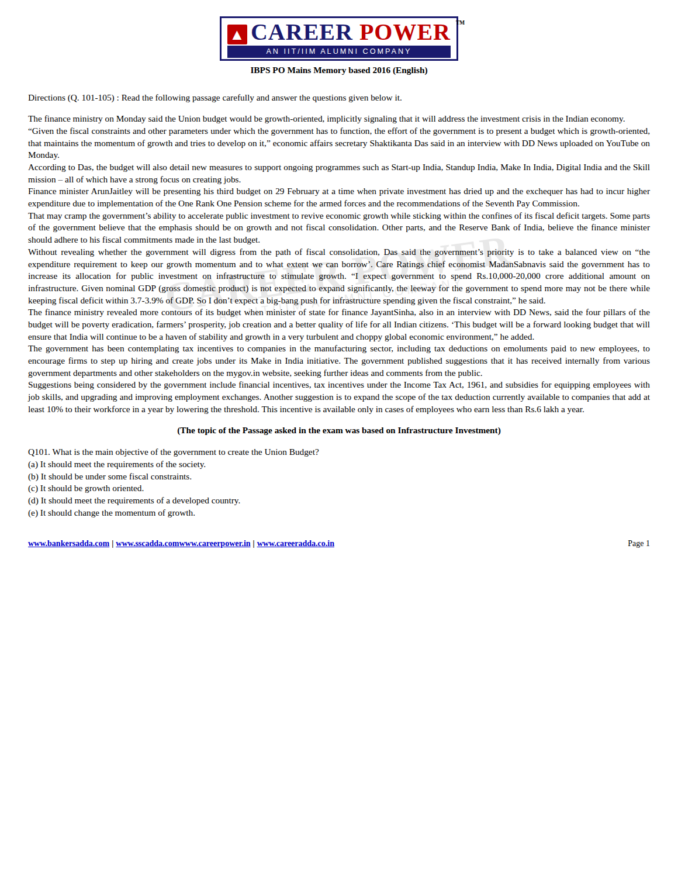CAREER POWER
AN IIT/IIM ALUMNI COMPANY
TM
▲CAREER POWER
AN IIT/IIM ALUMNI COMPANY
IBPS PO Mains Memory based 2016 (English)
Directions (Q. 101-105) : Read the following passage carefully and answer the questions given below it.
The finance ministry on Monday said the Union budget would be growth-oriented, implicitly signaling that it will address the investment crisis in the Indian economy.
“Given the fiscal constraints and other parameters under which the government has to function, the effort of the government is to present a budget which is growth-oriented, that maintains the momentum of growth and tries to develop on it,” economic affairs secretary Shaktikanta Das said in an interview with DD News uploaded on YouTube on Monday.
According to Das, the budget will also detail new measures to support ongoing programmes such as Start-up India, Standup India, Make In India, Digital India and the Skill mission – all of which have a strong focus on creating jobs.
Finance minister ArunJaitley will be presenting his third budget on 29 February at a time when private investment has dried up and the exchequer has had to incur higher expenditure due to implementation of the One Rank One Pension scheme for the armed forces and the recommendations of the Seventh Pay Commission.
That may cramp the government’s ability to accelerate public investment to revive economic growth while sticking within the confines of its fiscal deficit targets. Some parts of the government believe that the emphasis should be on growth and not fiscal consolidation. Other parts, and the Reserve Bank of India, believe the finance minister should adhere to his fiscal commitments made in the last budget.
Without revealing whether the government will digress from the path of fiscal consolidation, Das said the government’s priority is to take a balanced view on “the expenditure requirement to keep our growth momentum and to what extent we can borrow’. Care Ratings chief economist MadanSabnavis said the government has to increase its allocation for public investment on infrastructure to stimulate growth. “I expect government to spend Rs.10,000-20,000 crore additional amount on infrastructure. Given nominal GDP (gross domestic product) is not expected to expand significantly, the leeway for the government to spend more may not be there while keeping fiscal deficit within 3.7-3.9% of GDP. So I don’t expect a big-bang push for infrastructure spending given the fiscal constraint,” he said.
The finance ministry revealed more contours of its budget when minister of state for finance JayantSinha, also in an interview with DD News, said the four pillars of the budget will be poverty eradication, farmers’ prosperity, job creation and a better quality of life for all Indian citizens. ‘This budget will be a forward looking budget that will ensure that India will continue to be a haven of stability and growth in a very turbulent and choppy global economic environment,” he added.
The government has been contemplating tax incentives to companies in the manufacturing sector, including tax deductions on emoluments paid to new employees, to encourage firms to step up hiring and create jobs under its Make in India initiative. The government published suggestions that it has received internally from various government departments and other stakeholders on the mygov.in website, seeking further ideas and comments from the public.
Suggestions being considered by the government include financial incentives, tax incentives under the Income Tax Act, 1961, and subsidies for equipping employees with job skills, and upgrading and improving employment exchanges. Another suggestion is to expand the scope of the tax deduction currently available to companies that add at least 10% to their workforce in a year by lowering the threshold. This incentive is available only in cases of employees who earn less than Rs.6 lakh a year.
(The topic of the Passage asked in the exam was based on Infrastructure Investment)
Q101. What is the main objective of the government to create the Union Budget?
(a) It should meet the requirements of the society.
(b) It should be under some fiscal constraints.
(c) It should be growth oriented.
(d) It should meet the requirements of a developed country.
(e) It should change the momentum of growth.
www.bankersadda.com|www.sscadda.com www.careerpower.in|www.careeradda.co.in
Page 1